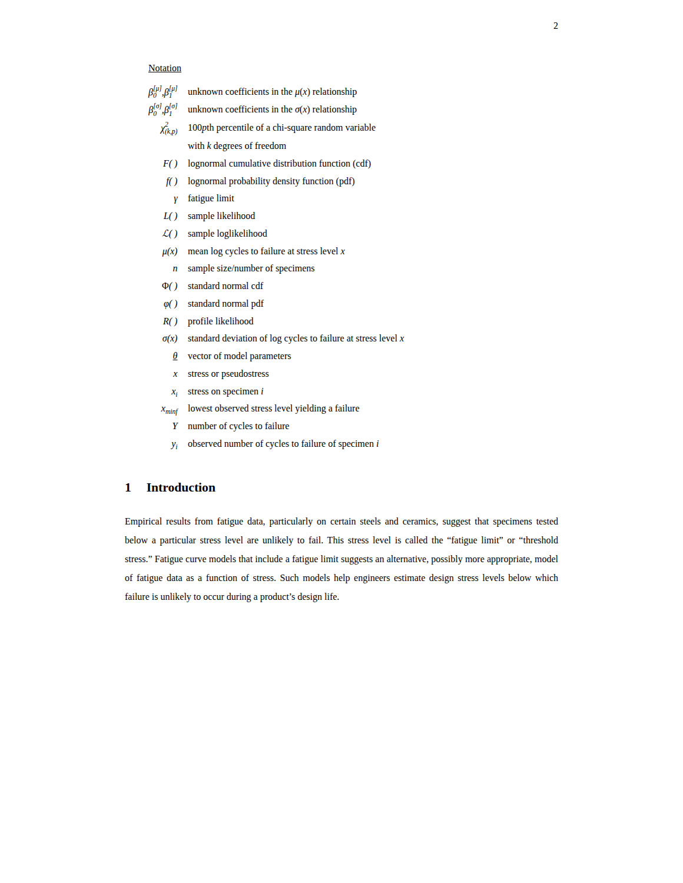2
Notation
| β [μ] 0 ,β [μ] 1 | unknown coefficients in the μ ( x ) relationship |
| β [σ] 0 ,β [σ] 1 | unknown coefficients in the σ ( x ) relationship |
| χ 2 ( k , p ) | 100 p th percentile of a chi-square random variable |
| | with k degrees of freedom |
| F ( ) | lognormal cumulative distribution function (cdf) |
| f ( ) | lognormal probability density function (pdf) |
| γ | fatigue limit |
| L ( ) | sample likelihood |
| ℒ( ) | sample loglikelihood |
| μ ( x ) | mean log cycles to failure at stress level x |
| n | sample size/number of specimens |
| Φ ( ) | standard normal cdf |
| φ( ) | standard normal pdf |
| R ( ) | profile likelihood |
| σ ( x ) | standard deviation of log cycles to failure at stress level x |
| θ | vector of model parameters |
| x | stress or pseudostress |
| x i | stress on specimen i |
| x minf | lowest observed stress level yielding a failure |
| Y | number of cycles to failure |
| y i | observed number of cycles to failure of specimen i |
1 Introduction
Empirical results from fatigue data, particularly on certain steels and ceramics, suggest that specimens tested below a particular stress level are unlikely to fail. This stress level is called the “fatigue limit” or “threshold stress.” Fatigue curve models that include a fatigue limit suggests an alternative, possibly more appropriate, model of fatigue data as a function of stress. Such models help engineers estimate design stress levels below which failure is unlikely to occur during a product’s design life.